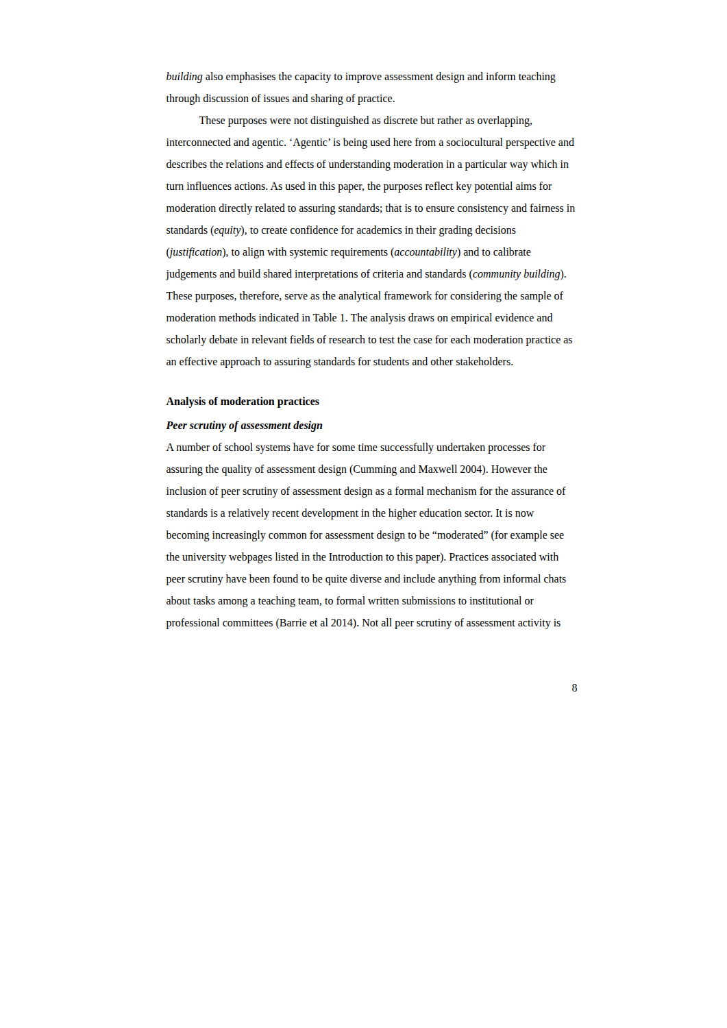building also emphasises the capacity to improve assessment design and inform teaching through discussion of issues and sharing of practice.
These purposes were not distinguished as discrete but rather as overlapping, interconnected and agentic. ‘Agentic’ is being used here from a sociocultural perspective and describes the relations and effects of understanding moderation in a particular way which in turn influences actions. As used in this paper, the purposes reflect key potential aims for moderation directly related to assuring standards; that is to ensure consistency and fairness in standards (equity), to create confidence for academics in their grading decisions (justification), to align with systemic requirements (accountability) and to calibrate judgements and build shared interpretations of criteria and standards (community building). These purposes, therefore, serve as the analytical framework for considering the sample of moderation methods indicated in Table 1. The analysis draws on empirical evidence and scholarly debate in relevant fields of research to test the case for each moderation practice as an effective approach to assuring standards for students and other stakeholders.
Analysis of moderation practices
Peer scrutiny of assessment design
A number of school systems have for some time successfully undertaken processes for assuring the quality of assessment design (Cumming and Maxwell 2004). However the inclusion of peer scrutiny of assessment design as a formal mechanism for the assurance of standards is a relatively recent development in the higher education sector. It is now becoming increasingly common for assessment design to be “moderated” (for example see the university webpages listed in the Introduction to this paper). Practices associated with peer scrutiny have been found to be quite diverse and include anything from informal chats about tasks among a teaching team, to formal written submissions to institutional or professional committees (Barrie et al 2014). Not all peer scrutiny of assessment activity is
8